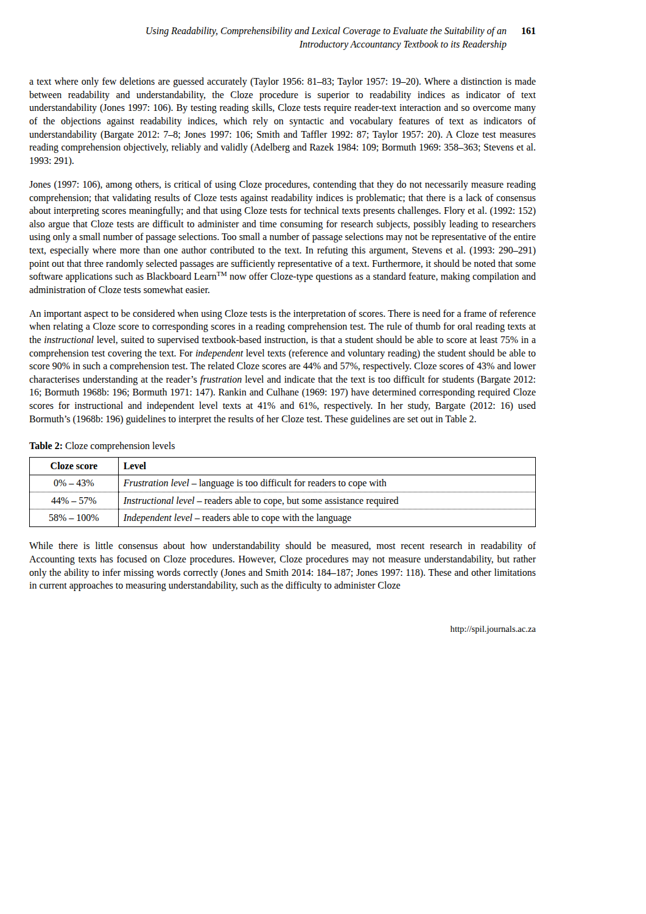Using Readability, Comprehensibility and Lexical Coverage to Evaluate the Suitability of an
Introductory Accountancy Textbook to its Readership
161
a text where only few deletions are guessed accurately (Taylor 1956: 81–83; Taylor 1957: 19–20). Where a distinction is made between readability and understandability, the Cloze procedure is superior to readability indices as indicator of text understandability (Jones 1997: 106). By testing reading skills, Cloze tests require reader-text interaction and so overcome many of the objections against readability indices, which rely on syntactic and vocabulary features of text as indicators of understandability (Bargate 2012: 7–8; Jones 1997: 106; Smith and Taffler 1992: 87; Taylor 1957: 20). A Cloze test measures reading comprehension objectively, reliably and validly (Adelberg and Razek 1984: 109; Bormuth 1969: 358–363; Stevens et al. 1993: 291).
Jones (1997: 106), among others, is critical of using Cloze procedures, contending that they do not necessarily measure reading comprehension; that validating results of Cloze tests against readability indices is problematic; that there is a lack of consensus about interpreting scores meaningfully; and that using Cloze tests for technical texts presents challenges. Flory et al. (1992: 152) also argue that Cloze tests are difficult to administer and time consuming for research subjects, possibly leading to researchers using only a small number of passage selections. Too small a number of passage selections may not be representative of the entire text, especially where more than one author contributed to the text. In refuting this argument, Stevens et al. (1993: 290–291) point out that three randomly selected passages are sufficiently representative of a text. Furthermore, it should be noted that some software applications such as Blackboard LearnTM now offer Cloze-type questions as a standard feature, making compilation and administration of Cloze tests somewhat easier.
An important aspect to be considered when using Cloze tests is the interpretation of scores. There is need for a frame of reference when relating a Cloze score to corresponding scores in a reading comprehension test. The rule of thumb for oral reading texts at the instructional level, suited to supervised textbook-based instruction, is that a student should be able to score at least 75% in a comprehension test covering the text. For independent level texts (reference and voluntary reading) the student should be able to score 90% in such a comprehension test. The related Cloze scores are 44% and 57%, respectively. Cloze scores of 43% and lower characterises understanding at the reader’s frustration level and indicate that the text is too difficult for students (Bargate 2012: 16; Bormuth 1968b: 196; Bormuth 1971: 147). Rankin and Culhane (1969: 197) have determined corresponding required Cloze scores for instructional and independent level texts at 41% and 61%, respectively. In her study, Bargate (2012: 16) used Bormuth’s (1968b: 196) guidelines to interpret the results of her Cloze test. These guidelines are set out in Table 2.
Table 2: Cloze comprehension levels
| Cloze score | Level |
| --- | --- |
| 0% – 43% | Frustration level – language is too difficult for readers to cope with |
| 44% – 57% | Instructional level – readers able to cope, but some assistance required |
| 58% – 100% | Independent level – readers able to cope with the language |
While there is little consensus about how understandability should be measured, most recent research in readability of Accounting texts has focused on Cloze procedures. However, Cloze procedures may not measure understandability, but rather only the ability to infer missing words correctly (Jones and Smith 2014: 184–187; Jones 1997: 118). These and other limitations in current approaches to measuring understandability, such as the difficulty to administer Cloze
http://spil.journals.ac.za